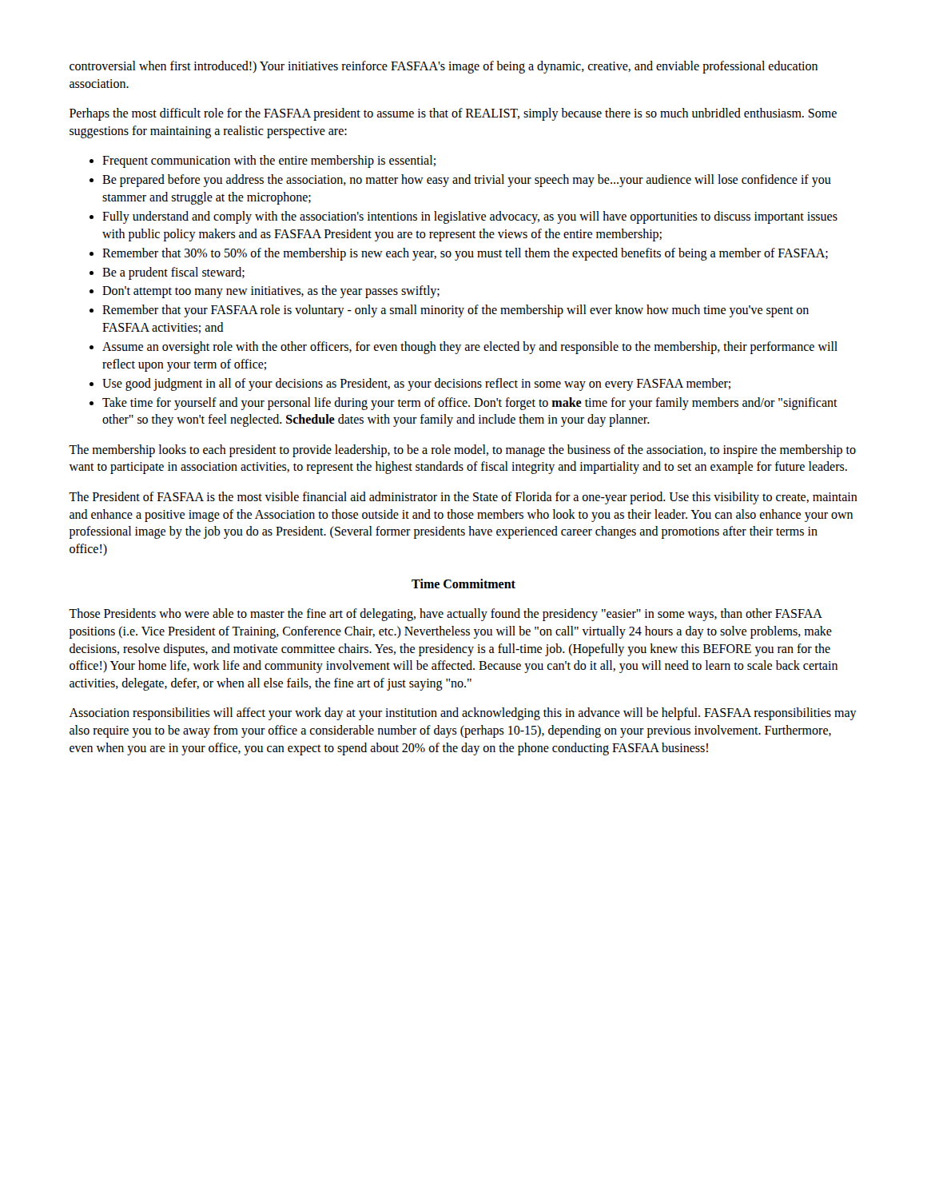controversial when first introduced!) Your initiatives reinforce FASFAA's image of being a dynamic, creative, and enviable professional education association.
Perhaps the most difficult role for the FASFAA president to assume is that of REALIST, simply because there is so much unbridled enthusiasm. Some suggestions for maintaining a realistic perspective are:
Frequent communication with the entire membership is essential;
Be prepared before you address the association, no matter how easy and trivial your speech may be...your audience will lose confidence if you stammer and struggle at the microphone;
Fully understand and comply with the association's intentions in legislative advocacy, as you will have opportunities to discuss important issues with public policy makers and as FASFAA President you are to represent the views of the entire membership;
Remember that 30% to 50% of the membership is new each year, so you must tell them the expected benefits of being a member of FASFAA;
Be a prudent fiscal steward;
Don't attempt too many new initiatives, as the year passes swiftly;
Remember that your FASFAA role is voluntary - only a small minority of the membership will ever know how much time you've spent on FASFAA activities; and
Assume an oversight role with the other officers, for even though they are elected by and responsible to the membership, their performance will reflect upon your term of office;
Use good judgment in all of your decisions as President, as your decisions reflect in some way on every FASFAA member;
Take time for yourself and your personal life during your term of office. Don't forget to make time for your family members and/or "significant other" so they won't feel neglected. Schedule dates with your family and include them in your day planner.
The membership looks to each president to provide leadership, to be a role model, to manage the business of the association, to inspire the membership to want to participate in association activities, to represent the highest standards of fiscal integrity and impartiality and to set an example for future leaders.
The President of FASFAA is the most visible financial aid administrator in the State of Florida for a one-year period. Use this visibility to create, maintain and enhance a positive image of the Association to those outside it and to those members who look to you as their leader. You can also enhance your own professional image by the job you do as President. (Several former presidents have experienced career changes and promotions after their terms in office!)
Time Commitment
Those Presidents who were able to master the fine art of delegating, have actually found the presidency "easier" in some ways, than other FASFAA positions (i.e. Vice President of Training, Conference Chair, etc.) Nevertheless you will be "on call" virtually 24 hours a day to solve problems, make decisions, resolve disputes, and motivate committee chairs. Yes, the presidency is a full-time job. (Hopefully you knew this BEFORE you ran for the office!) Your home life, work life and community involvement will be affected. Because you can't do it all, you will need to learn to scale back certain activities, delegate, defer, or when all else fails, the fine art of just saying "no."
Association responsibilities will affect your work day at your institution and acknowledging this in advance will be helpful. FASFAA responsibilities may also require you to be away from your office a considerable number of days (perhaps 10-15), depending on your previous involvement. Furthermore, even when you are in your office, you can expect to spend about 20% of the day on the phone conducting FASFAA business!